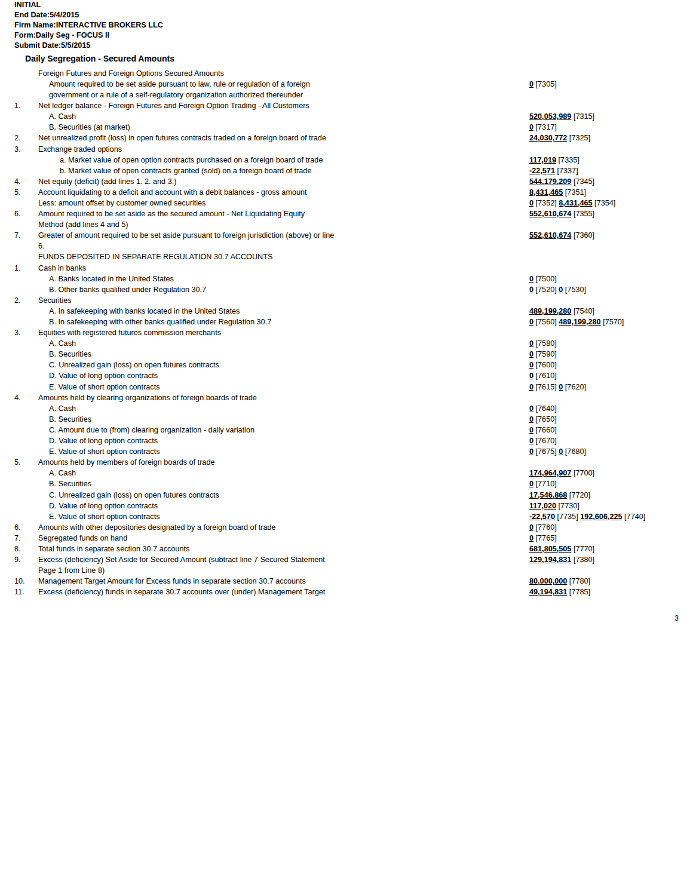INITIAL
End Date:5/4/2015
Firm Name:INTERACTIVE BROKERS LLC
Form:Daily Seg - FOCUS II
Submit Date:5/5/2015
Daily Segregation - Secured Amounts
| | Foreign Futures and Foreign Options Secured Amounts | |
| | Amount required to be set aside pursuant to law, rule or regulation of a foreign | 0 [7305] |
| | government or a rule of a self-regulatory organization authorized thereunder | |
| 1. | Net ledger balance - Foreign Futures and Foreign Option Trading - All Customers | |
| | A. Cash | 520,053,989 [7315] |
| | B. Securities (at market) | 0 [7317] |
| 2. | Net unrealized profit (loss) in open futures contracts traded on a foreign board of trade | 24,030,772 [7325] |
| 3. | Exchange traded options | |
| | a. Market value of open option contracts purchased on a foreign board of trade | 117,019 [7335] |
| | b. Market value of open contracts granted (sold) on a foreign board of trade | -22,571 [7337] |
| 4. | Net equity (deficit) (add lines 1. 2. and 3.) | 544,179,209 [7345] |
| 5. | Account liquidating to a deficit and account with a debit balances - gross amount | 8,431,465 [7351] |
| | Less: amount offset by customer owned securities | 0 [7352] 8,431,465 [7354] |
| 6. | Amount required to be set aside as the secured amount - Net Liquidating Equity | 552,610,674 [7355] |
| | Method (add lines 4 and 5) | |
| 7. | Greater of amount required to be set aside pursuant to foreign jurisdiction (above) or line | 552,610,674 [7360] |
| | 6. | |
| | FUNDS DEPOSITED IN SEPARATE REGULATION 30.7 ACCOUNTS | |
| 1. | Cash in banks | |
| | A. Banks located in the United States | 0 [7500] |
| | B. Other banks qualified under Regulation 30.7 | 0 [7520] 0 [7530] |
| 2. | Securities | |
| | A. In safekeeping with banks located in the United States | 489,199,280 [7540] |
| | B. In safekeeping with other banks qualified under Regulation 30.7 | 0 [7560] 489,199,280 [7570] |
| 3. | Equities with registered futures commission merchants | |
| | A. Cash | 0 [7580] |
| | B. Securities | 0 [7590] |
| | C. Unrealized gain (loss) on open futures contracts | 0 [7600] |
| | D. Value of long option contracts | 0 [7610] |
| | E. Value of short option contracts | 0 [7615] 0 [7620] |
| 4. | Amounts held by clearing organizations of foreign boards of trade | |
| | A. Cash | 0 [7640] |
| | B. Securities | 0 [7650] |
| | C. Amount due to (from) clearing organization - daily variation | 0 [7660] |
| | D. Value of long option contracts | 0 [7670] |
| | E. Value of short option contracts | 0 [7675] 0 [7680] |
| 5. | Amounts held by members of foreign boards of trade | |
| | A. Cash | 174,964,907 [7700] |
| | B. Securities | 0 [7710] |
| | C. Unrealized gain (loss) on open futures contracts | 17,546,868 [7720] |
| | D. Value of long option contracts | 117,020 [7730] |
| | E. Value of short option contracts | -22,570 [7735] 192,606,225 [7740] |
| 6. | Amounts with other depositories designated by a foreign board of trade | 0 [7760] |
| 7. | Segregated funds on hand | 0 [7765] |
| 8. | Total funds in separate section 30.7 accounts | 681,805,505 [7770] |
| 9. | Excess (deficiency) Set Aside for Secured Amount (subtract line 7 Secured Statement | 129,194,831 [7380] |
| | Page 1 from Line 8) | |
| 10. | Management Target Amount for Excess funds in separate section 30.7 accounts | 80,000,000 [7780] |
| 11. | Excess (deficiency) funds in separate 30.7 accounts over (under) Management Target | 49,194,831 [7785] |
3